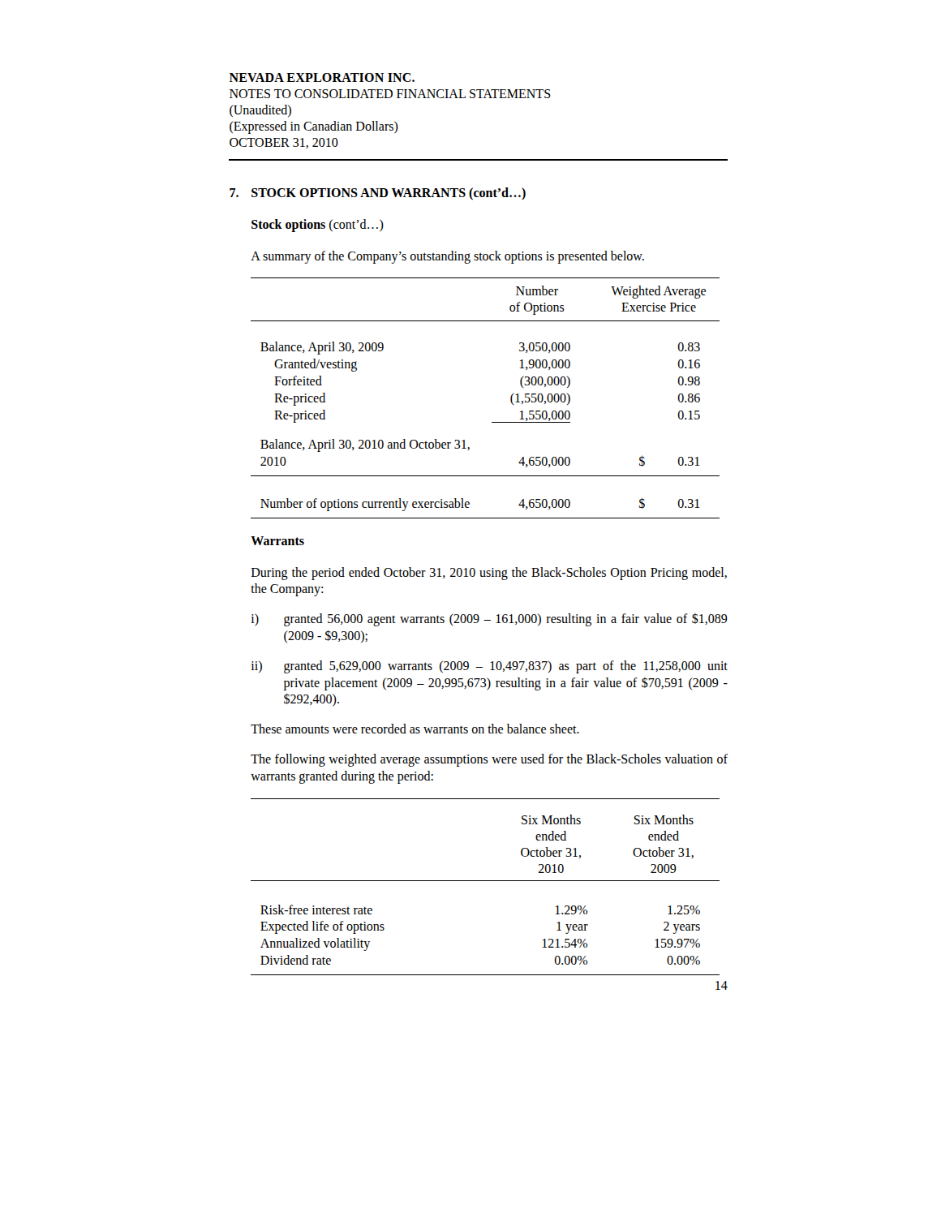NEVADA EXPLORATION INC.
NOTES TO CONSOLIDATED FINANCIAL STATEMENTS
(Unaudited)
(Expressed in Canadian Dollars)
OCTOBER 31, 2010
7. STOCK OPTIONS AND WARRANTS (cont’d…)
Stock options (cont’d…)
A summary of the Company’s outstanding stock options is presented below.
| | Number of Options | Weighted Average Exercise Price |
| Balance, April 30, 2009 | 3,050,000 | 0.83 |
| Granted/vesting | 1,900,000 | 0.16 |
| Forfeited | (300,000) | 0.98 |
| Re-priced | (1,550,000) | 0.86 |
| Re-priced | 1,550,000 | 0.15 |
| Balance, April 30, 2010 and October 31, 2010 | 4,650,000 | $ 0.31 |
| Number of options currently exercisable | 4,650,000 | $ 0.31 |
Warrants
During the period ended October 31, 2010 using the Black-Scholes Option Pricing model, the Company:
i)
granted 56,000 agent warrants (2009 – 161,000) resulting in a fair value of $1,089 (2009 - $9,300);
ii)
granted 5,629,000 warrants (2009 – 10,497,837) as part of the 11,258,000 unit private placement (2009 – 20,995,673) resulting in a fair value of $70,591 (2009 - $292,400).
These amounts were recorded as warrants on the balance sheet.
The following weighted average assumptions were used for the Black-Scholes valuation of warrants granted during the period:
| | Six Months ended October 31, 2010 | Six Months ended October 31, 2009 |
| Risk-free interest rate | 1.29% | 1.25% |
| Expected life of options | 1 year | 2 years |
| Annualized volatility | 121.54% | 159.97% |
| Dividend rate | 0.00% | 0.00% |
14